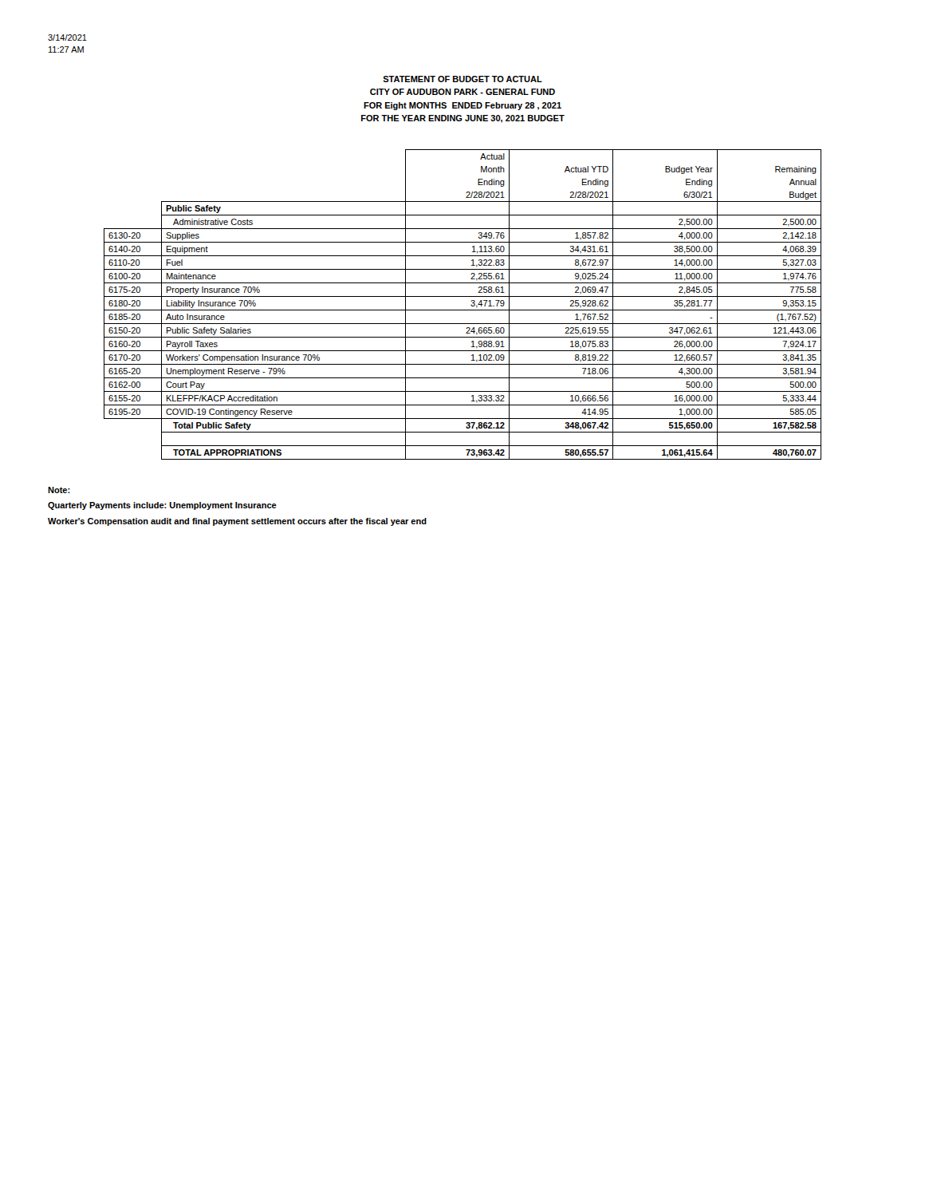3/14/2021
11:27 AM
STATEMENT OF BUDGET TO ACTUAL
CITY OF AUDUBON PARK - GENERAL FUND
FOR Eight MONTHS ENDED February 28 , 2021
FOR THE YEAR ENDING JUNE 30, 2021 BUDGET
| | | Actual | | | |
| --- | --- | --- | --- | --- | --- |
| | | Month | Actual YTD | Budget Year | Remaining |
| | | Ending | Ending | Ending | Annual |
| | | 2/28/2021 | 2/28/2021 | 6/30/21 | Budget |
| | Public Safety | | | | |
| | Administrative Costs | | | 2,500.00 | 2,500.00 |
| 6130-20 | Supplies | 349.76 | 1,857.82 | 4,000.00 | 2,142.18 |
| 6140-20 | Equipment | 1,113.60 | 34,431.61 | 38,500.00 | 4,068.39 |
| 6110-20 | Fuel | 1,322.83 | 8,672.97 | 14,000.00 | 5,327.03 |
| 6100-20 | Maintenance | 2,255.61 | 9,025.24 | 11,000.00 | 1,974.76 |
| 6175-20 | Property Insurance 70% | 258.61 | 2,069.47 | 2,845.05 | 775.58 |
| 6180-20 | Liability Insurance 70% | 3,471.79 | 25,928.62 | 35,281.77 | 9,353.15 |
| 6185-20 | Auto Insurance | | 1,767.52 | - | (1,767.52) |
| 6150-20 | Public Safety Salaries | 24,665.60 | 225,619.55 | 347,062.61 | 121,443.06 |
| 6160-20 | Payroll Taxes | 1,988.91 | 18,075.83 | 26,000.00 | 7,924.17 |
| 6170-20 | Workers' Compensation Insurance 70% | 1,102.09 | 8,819.22 | 12,660.57 | 3,841.35 |
| 6165-20 | Unemployment Reserve - 79% | | 718.06 | 4,300.00 | 3,581.94 |
| 6162-00 | Court Pay | | | 500.00 | 500.00 |
| 6155-20 | KLEFPF/KACP Accreditation | 1,333.32 | 10,666.56 | 16,000.00 | 5,333.44 |
| 6195-20 | COVID-19 Contingency Reserve | | 414.95 | 1,000.00 | 585.05 |
| | Total Public Safety | 37,862.12 | 348,067.42 | 515,650.00 | 167,582.58 |
| | TOTAL APPROPRIATIONS | 73,963.42 | 580,655.57 | 1,061,415.64 | 480,760.07 |
Note:
Quarterly Payments include: Unemployment Insurance
Worker's Compensation audit and final payment settlement occurs after the fiscal year end